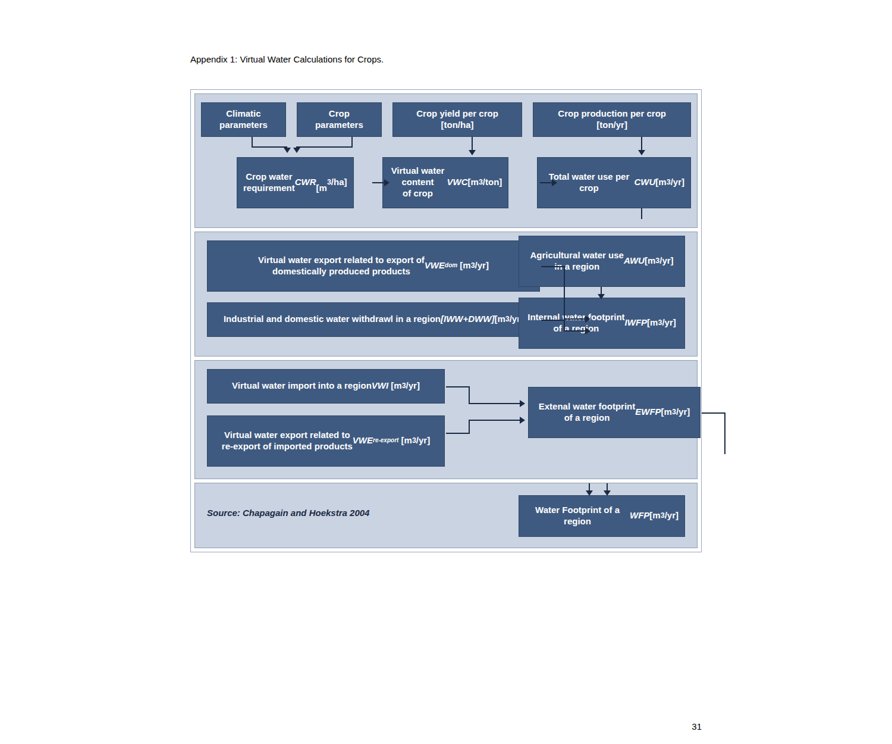Appendix 1: Virtual Water Calculations for Crops.
Climatic
parameters
Crop
parameters
Crop yield per crop
[ton/ha]
Crop production per crop
[ton/yr]
Crop water
requirement CWR
[m3/ha]
Virtual water content
of crop
VWC [m3/ton]
Total water use per crop
CWU [m3/yr]
Virtual water export related to export of
domestically produced products
VWE dom [m3/yr]
Industrial and domestic water withdrawl in a region
[IWW+DWW] [m3/yr]
Agricultural water use
in a region
AWU [m3/yr]
Internal water footprint
of a region
IWFP [m3/yr]
Virtual water import into a region
VWI [m3/yr]
Virtual water export related to
re-export of imported products
VWE re-export [m3/yr]
Extenal water footprint
of a region
EWFP [m3/yr]
Source: Chapagain and Hoekstra 2004
Water Footprint of a region
WFP [m3/yr]
31